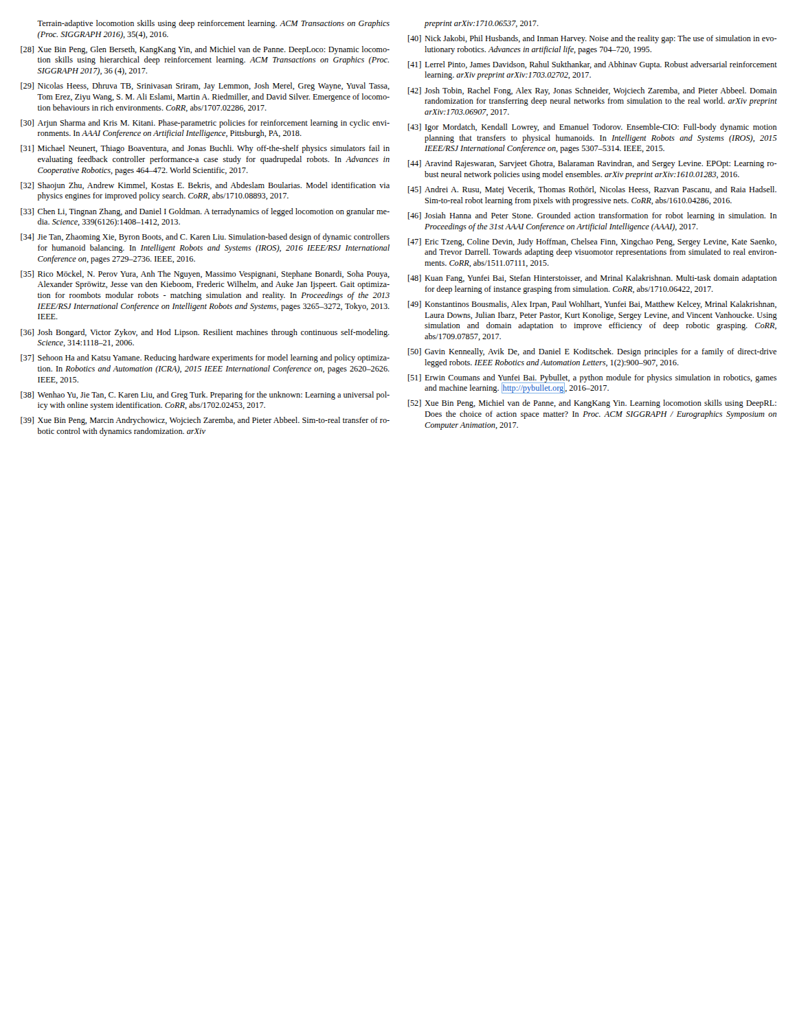Terrain-adaptive locomotion skills using deep reinforcement learning. ACM Transactions on Graphics (Proc. SIGGRAPH 2016), 35(4), 2016.
[28]
Xue Bin Peng, Glen Berseth, KangKang Yin, and Michiel van de Panne. DeepLoco: Dynamic locomotion skills using hierarchical deep reinforcement learning. ACM Transactions on Graphics (Proc. SIGGRAPH 2017), 36 (4), 2017.
[29]
Nicolas Heess, Dhruva TB, Srinivasan Sriram, Jay Lemmon, Josh Merel, Greg Wayne, Yuval Tassa, Tom Erez, Ziyu Wang, S. M. Ali Eslami, Martin A. Riedmiller, and David Silver. Emergence of locomotion behaviours in rich environments. CoRR, abs/1707.02286, 2017.
[30]
Arjun Sharma and Kris M. Kitani. Phase-parametric policies for reinforcement learning in cyclic environments. In AAAI Conference on Artificial Intelligence, Pittsburgh, PA, 2018.
[31]
Michael Neunert, Thiago Boaventura, and Jonas Buchli. Why off-the-shelf physics simulators fail in evaluating feedback controller performance-a case study for quadrupedal robots. In Advances in Cooperative Robotics, pages 464–472. World Scientific, 2017.
[32]
Shaojun Zhu, Andrew Kimmel, Kostas E. Bekris, and Abdeslam Boularias. Model identification via physics engines for improved policy search. CoRR, abs/1710.08893, 2017.
[33]
Chen Li, Tingnan Zhang, and Daniel I Goldman. A terradynamics of legged locomotion on granular media. Science, 339(6126):1408–1412, 2013.
[34]
Jie Tan, Zhaoming Xie, Byron Boots, and C. Karen Liu. Simulation-based design of dynamic controllers for humanoid balancing. In Intelligent Robots and Systems (IROS), 2016 IEEE/RSJ International Conference on, pages 2729–2736. IEEE, 2016.
[35]
Rico Möckel, N. Perov Yura, Anh The Nguyen, Massimo Vespignani, Stephane Bonardi, Soha Pouya, Alexander Spröwitz, Jesse van den Kieboom, Frederic Wilhelm, and Auke Jan Ijspeert. Gait optimization for roombots modular robots - matching simulation and reality. In Proceedings of the 2013 IEEE/RSJ International Conference on Intelligent Robots and Systems, pages 3265–3272, Tokyo, 2013. IEEE.
[36]
Josh Bongard, Victor Zykov, and Hod Lipson. Resilient machines through continuous self-modeling. Science, 314:1118–21, 2006.
[37]
Sehoon Ha and Katsu Yamane. Reducing hardware experiments for model learning and policy optimization. In Robotics and Automation (ICRA), 2015 IEEE International Conference on, pages 2620–2626. IEEE, 2015.
[38]
Wenhao Yu, Jie Tan, C. Karen Liu, and Greg Turk. Preparing for the unknown: Learning a universal policy with online system identification. CoRR, abs/1702.02453, 2017.
[39]
Xue Bin Peng, Marcin Andrychowicz, Wojciech Zaremba, and Pieter Abbeel. Sim-to-real transfer of robotic control with dynamics randomization. arXiv
preprint arXiv:1710.06537, 2017.
[40]
Nick Jakobi, Phil Husbands, and Inman Harvey. Noise and the reality gap: The use of simulation in evolutionary robotics. Advances in artificial life, pages 704–720, 1995.
[41]
Lerrel Pinto, James Davidson, Rahul Sukthankar, and Abhinav Gupta. Robust adversarial reinforcement learning. arXiv preprint arXiv:1703.02702, 2017.
[42]
Josh Tobin, Rachel Fong, Alex Ray, Jonas Schneider, Wojciech Zaremba, and Pieter Abbeel. Domain randomization for transferring deep neural networks from simulation to the real world. arXiv preprint arXiv:1703.06907, 2017.
[43]
Igor Mordatch, Kendall Lowrey, and Emanuel Todorov. Ensemble-CIO: Full-body dynamic motion planning that transfers to physical humanoids. In Intelligent Robots and Systems (IROS), 2015 IEEE/RSJ International Conference on, pages 5307–5314. IEEE, 2015.
[44]
Aravind Rajeswaran, Sarvjeet Ghotra, Balaraman Ravindran, and Sergey Levine. EPOpt: Learning robust neural network policies using model ensembles. arXiv preprint arXiv:1610.01283, 2016.
[45]
Andrei A. Rusu, Matej Vecerik, Thomas Rothörl, Nicolas Heess, Razvan Pascanu, and Raia Hadsell. Sim-to-real robot learning from pixels with progressive nets. CoRR, abs/1610.04286, 2016.
[46]
Josiah Hanna and Peter Stone. Grounded action transformation for robot learning in simulation. In Proceedings of the 31st AAAI Conference on Artificial Intelligence (AAAI), 2017.
[47]
Eric Tzeng, Coline Devin, Judy Hoffman, Chelsea Finn, Xingchao Peng, Sergey Levine, Kate Saenko, and Trevor Darrell. Towards adapting deep visuomotor representations from simulated to real environments. CoRR, abs/1511.07111, 2015.
[48]
Kuan Fang, Yunfei Bai, Stefan Hinterstoisser, and Mrinal Kalakrishnan. Multi-task domain adaptation for deep learning of instance grasping from simulation. CoRR, abs/1710.06422, 2017.
[49]
Konstantinos Bousmalis, Alex Irpan, Paul Wohlhart, Yunfei Bai, Matthew Kelcey, Mrinal Kalakrishnan, Laura Downs, Julian Ibarz, Peter Pastor, Kurt Konolige, Sergey Levine, and Vincent Vanhoucke. Using simulation and domain adaptation to improve efficiency of deep robotic grasping. CoRR, abs/1709.07857, 2017.
[50]
Gavin Kenneally, Avik De, and Daniel E Koditschek. Design principles for a family of direct-drive legged robots. IEEE Robotics and Automation Letters, 1(2):900–907, 2016.
[51]
Erwin Coumans and Yunfei Bai. Pybullet, a python module for physics simulation in robotics, games and machine learning. http://pybullet.org, 2016–2017.
[52]
Xue Bin Peng, Michiel van de Panne, and KangKang Yin. Learning locomotion skills using DeepRL: Does the choice of action space matter? In Proc. ACM SIGGRAPH / Eurographics Symposium on Computer Animation, 2017.